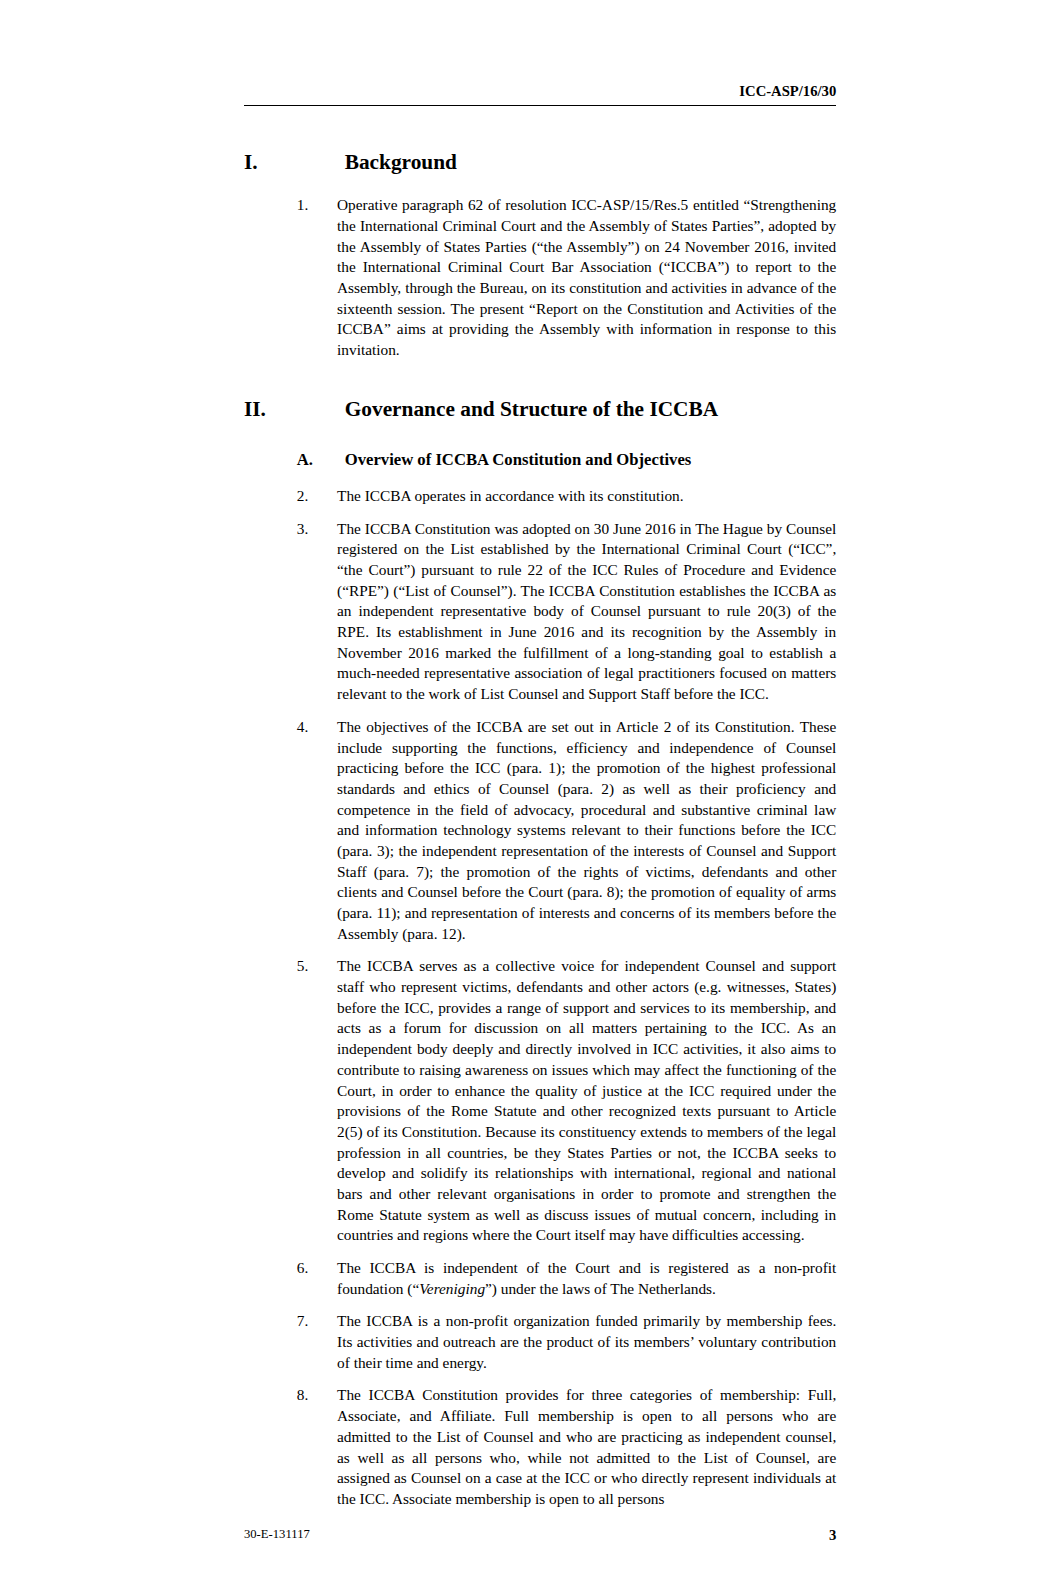ICC-ASP/16/30
I. Background
1. Operative paragraph 62 of resolution ICC-ASP/15/Res.5 entitled “Strengthening the International Criminal Court and the Assembly of States Parties”, adopted by the Assembly of States Parties (“the Assembly”) on 24 November 2016, invited the International Criminal Court Bar Association (“ICCBA”) to report to the Assembly, through the Bureau, on its constitution and activities in advance of the sixteenth session. The present “Report on the Constitution and Activities of the ICCBA” aims at providing the Assembly with information in response to this invitation.
II. Governance and Structure of the ICCBA
A. Overview of ICCBA Constitution and Objectives
2. The ICCBA operates in accordance with its constitution.
3. The ICCBA Constitution was adopted on 30 June 2016 in The Hague by Counsel registered on the List established by the International Criminal Court (“ICC”, “the Court”) pursuant to rule 22 of the ICC Rules of Procedure and Evidence (“RPE”) (“List of Counsel”). The ICCBA Constitution establishes the ICCBA as an independent representative body of Counsel pursuant to rule 20(3) of the RPE. Its establishment in June 2016 and its recognition by the Assembly in November 2016 marked the fulfillment of a long-standing goal to establish a much-needed representative association of legal practitioners focused on matters relevant to the work of List Counsel and Support Staff before the ICC.
4. The objectives of the ICCBA are set out in Article 2 of its Constitution. These include supporting the functions, efficiency and independence of Counsel practicing before the ICC (para. 1); the promotion of the highest professional standards and ethics of Counsel (para. 2) as well as their proficiency and competence in the field of advocacy, procedural and substantive criminal law and information technology systems relevant to their functions before the ICC (para. 3); the independent representation of the interests of Counsel and Support Staff (para. 7); the promotion of the rights of victims, defendants and other clients and Counsel before the Court (para. 8); the promotion of equality of arms (para. 11); and representation of interests and concerns of its members before the Assembly (para. 12).
5. The ICCBA serves as a collective voice for independent Counsel and support staff who represent victims, defendants and other actors (e.g. witnesses, States) before the ICC, provides a range of support and services to its membership, and acts as a forum for discussion on all matters pertaining to the ICC. As an independent body deeply and directly involved in ICC activities, it also aims to contribute to raising awareness on issues which may affect the functioning of the Court, in order to enhance the quality of justice at the ICC required under the provisions of the Rome Statute and other recognized texts pursuant to Article 2(5) of its Constitution. Because its constituency extends to members of the legal profession in all countries, be they States Parties or not, the ICCBA seeks to develop and solidify its relationships with international, regional and national bars and other relevant organisations in order to promote and strengthen the Rome Statute system as well as discuss issues of mutual concern, including in countries and regions where the Court itself may have difficulties accessing.
6. The ICCBA is independent of the Court and is registered as a non-profit foundation (“Vereniging”) under the laws of The Netherlands.
7. The ICCBA is a non-profit organization funded primarily by membership fees. Its activities and outreach are the product of its members’ voluntary contribution of their time and energy.
8. The ICCBA Constitution provides for three categories of membership: Full, Associate, and Affiliate. Full membership is open to all persons who are admitted to the List of Counsel and who are practicing as independent counsel, as well as all persons who, while not admitted to the List of Counsel, are assigned as Counsel on a case at the ICC or who directly represent individuals at the ICC. Associate membership is open to all persons
30-E-131117
3